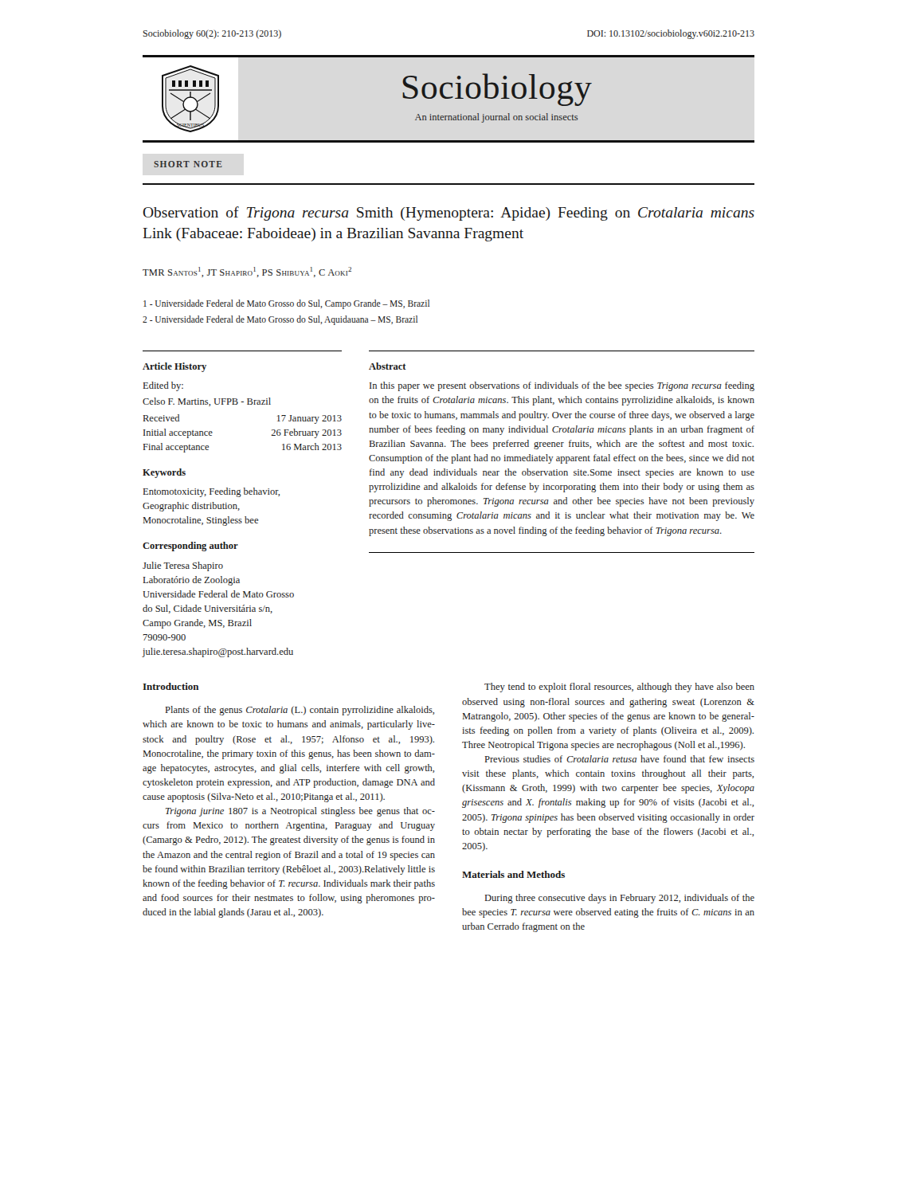Sociobiology 60(2): 210-213 (2013)
DOI: 10.13102/sociobiology.v60i2.210-213
SCIENTIBUS
Sociobiology
An international journal on social insects
SHORT NOTE
Observation of Trigona recursa Smith (Hymenoptera: Apidae) Feeding on Crotalaria micans Link (Fabaceae: Faboideae) in a Brazilian Savanna Fragment
TMR S antos1, JT S hapiro1, PS S hibuya1, C A oki2
1 - Universidade Federal de Mato Grosso do Sul, Campo Grande – MS, Brazil
2 - Universidade Federal de Mato Grosso do Sul, Aquidauana – MS, Brazil
Article History
Edited by:
Celso F. Martins, UFPB - Brazil
Received 17 January 2013
Initial acceptance 26 February 2013
Final acceptance 16 March 2013
Keywords
Entomotoxicity, Feeding behavior,
Geographic distribution,
Monocrotaline, Stingless bee
Corresponding author
Julie Teresa Shapiro
Laboratório de Zoologia
Universidade Federal de Mato Grosso
do Sul, Cidade Universitária s/n,
Campo Grande, MS, Brazil
79090-900
julie.teresa.shapiro@post.harvard.edu
Abstract
In this paper we present observations of individuals of the bee species Trigona recursa feeding on the fruits of Crotalaria micans. This plant, which contains pyrrolizidine alkaloids, is known to be toxic to humans, mammals and poultry. Over the course of three days, we observed a large number of bees feeding on many individual Crotalaria micans plants in an urban fragment of Brazilian Savanna. The bees preferred greener fruits, which are the softest and most toxic. Consumption of the plant had no immediately apparent fatal effect on the bees, since we did not find any dead individuals near the observation site.Some insect species are known to use pyrrolizidine and alkaloids for defense by incorporating them into their body or using them as precursors to pheromones. Trigona recursa and other bee species have not been previously recorded consuming Crotalaria micans and it is unclear what their motivation may be. We present these observations as a novel finding of the feeding behavior of Trigona recursa.
Introduction
Plants of the genus Crotalaria (L.) contain pyrrolizidine alkaloids, which are known to be toxic to humans and animals, particularly livestock and poultry (Rose et al., 1957; Alfonso et al., 1993). Monocrotaline, the primary toxin of this genus, has been shown to damage hepatocytes, astrocytes, and glial cells, interfere with cell growth, cytoskeleton protein expression, and ATP production, damage DNA and cause apoptosis (Silva-Neto et al., 2010;Pitanga et al., 2011).
Trigona jurine 1807 is a Neotropical stingless bee genus that occurs from Mexico to northern Argentina, Paraguay and Uruguay (Camargo & Pedro, 2012). The greatest diversity of the genus is found in the Amazon and the central region of Brazil and a total of 19 species can be found within Brazilian territory (Rebêloet al., 2003).Relatively little is known of the feeding behavior of T. recursa. Individuals mark their paths and food sources for their nestmates to follow, using pheromones produced in the labial glands (Jarau et al., 2003).
They tend to exploit floral resources, although they have also been observed using non-floral sources and gathering sweat (Lorenzon & Matrangolo, 2005). Other species of the genus are known to be generalists feeding on pollen from a variety of plants (Oliveira et al., 2009). Three Neotropical Trigona species are necrophagous (Noll et al.,1996).
Previous studies of Crotalaria retusa have found that few insects visit these plants, which contain toxins throughout all their parts, (Kissmann & Groth, 1999) with two carpenter bee species, Xylocopa grisescens and X. frontalis making up for 90% of visits (Jacobi et al., 2005). Trigona spinipes has been observed visiting occasionally in order to obtain nectar by perforating the base of the flowers (Jacobi et al., 2005).
Materials and Methods
During three consecutive days in February 2012, individuals of the bee species T. recursa were observed eating the fruits of C. micans in an urban Cerrado fragment on the